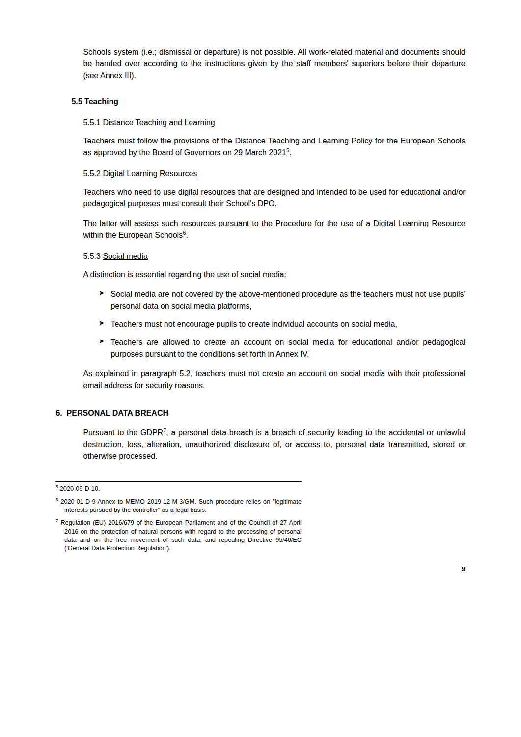Schools system (i.e.; dismissal or departure) is not possible. All work-related material and documents should be handed over according to the instructions given by the staff members' superiors before their departure (see Annex III).
5.5 Teaching
5.5.1 Distance Teaching and Learning
Teachers must follow the provisions of the Distance Teaching and Learning Policy for the European Schools as approved by the Board of Governors on 29 March 20215.
5.5.2 Digital Learning Resources
Teachers who need to use digital resources that are designed and intended to be used for educational and/or pedagogical purposes must consult their School's DPO.
The latter will assess such resources pursuant to the Procedure for the use of a Digital Learning Resource within the European Schools6.
5.5.3 Social media
A distinction is essential regarding the use of social media:
Social media are not covered by the above-mentioned procedure as the teachers must not use pupils' personal data on social media platforms,
Teachers must not encourage pupils to create individual accounts on social media,
Teachers are allowed to create an account on social media for educational and/or pedagogical purposes pursuant to the conditions set forth in Annex IV.
As explained in paragraph 5.2, teachers must not create an account on social media with their professional email address for security reasons.
6. PERSONAL DATA BREACH
Pursuant to the GDPR7, a personal data breach is a breach of security leading to the accidental or unlawful destruction, loss, alteration, unauthorized disclosure of, or access to, personal data transmitted, stored or otherwise processed.
5 2020-09-D-10.
6 2020-01-D-9 Annex to MEMO 2019-12-M-3/GM. Such procedure relies on "legitimate interests pursued by the controller" as a legal basis.
7 Regulation (EU) 2016/679 of the European Parliament and of the Council of 27 April 2016 on the protection of natural persons with regard to the processing of personal data and on the free movement of such data, and repealing Directive 95/46/EC ('General Data Protection Regulation').
9